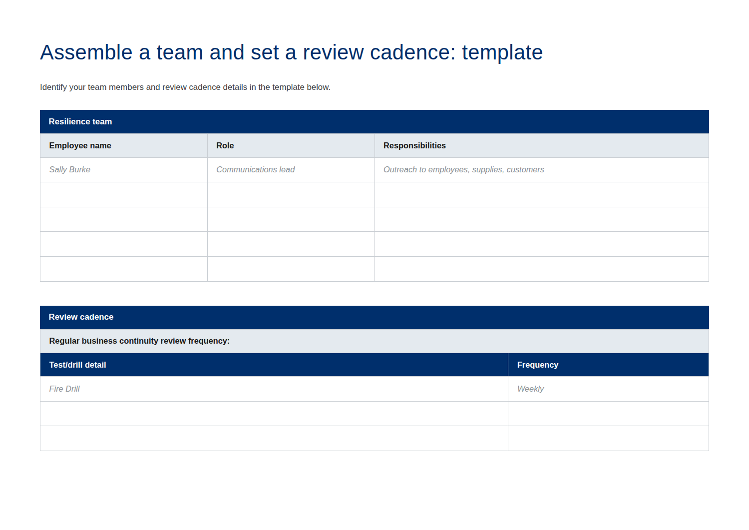Assemble a team and set a review cadence: template
Identify your team members and review cadence details in the template below.
Resilience team
| Employee name | Role | Responsibilities |
| --- | --- | --- |
| Sally Burke | Communications lead | Outreach to employees, supplies, customers |
Review cadence
| Regular business continuity review frequency: |
| --- |
| Test/drill detail | Frequency |
| Fire Drill | Weekly |